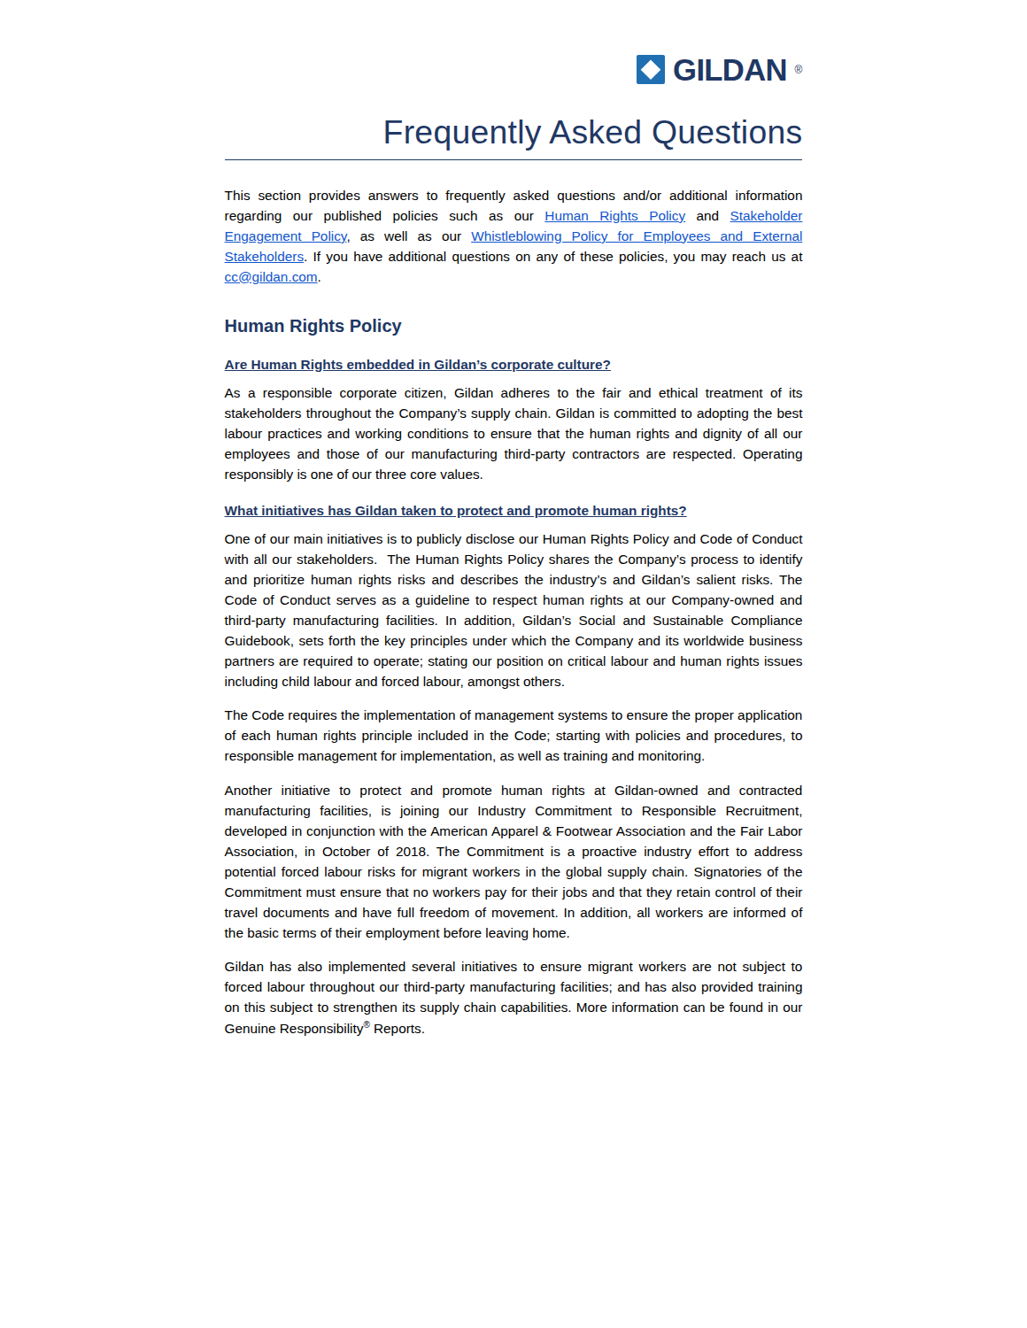GILDAN®
Frequently Asked Questions
This section provides answers to frequently asked questions and/or additional information regarding our published policies such as our Human Rights Policy and Stakeholder Engagement Policy, as well as our Whistleblowing Policy for Employees and External Stakeholders. If you have additional questions on any of these policies, you may reach us at cc@gildan.com.
Human Rights Policy
Are Human Rights embedded in Gildan’s corporate culture?
As a responsible corporate citizen, Gildan adheres to the fair and ethical treatment of its stakeholders throughout the Company’s supply chain. Gildan is committed to adopting the best labour practices and working conditions to ensure that the human rights and dignity of all our employees and those of our manufacturing third-party contractors are respected. Operating responsibly is one of our three core values.
What initiatives has Gildan taken to protect and promote human rights?
One of our main initiatives is to publicly disclose our Human Rights Policy and Code of Conduct with all our stakeholders. The Human Rights Policy shares the Company’s process to identify and prioritize human rights risks and describes the industry’s and Gildan’s salient risks. The Code of Conduct serves as a guideline to respect human rights at our Company-owned and third-party manufacturing facilities. In addition, Gildan’s Social and Sustainable Compliance Guidebook, sets forth the key principles under which the Company and its worldwide business partners are required to operate; stating our position on critical labour and human rights issues including child labour and forced labour, amongst others.
The Code requires the implementation of management systems to ensure the proper application of each human rights principle included in the Code; starting with policies and procedures, to responsible management for implementation, as well as training and monitoring.
Another initiative to protect and promote human rights at Gildan-owned and contracted manufacturing facilities, is joining our Industry Commitment to Responsible Recruitment, developed in conjunction with the American Apparel & Footwear Association and the Fair Labor Association, in October of 2018. The Commitment is a proactive industry effort to address potential forced labour risks for migrant workers in the global supply chain. Signatories of the Commitment must ensure that no workers pay for their jobs and that they retain control of their travel documents and have full freedom of movement. In addition, all workers are informed of the basic terms of their employment before leaving home.
Gildan has also implemented several initiatives to ensure migrant workers are not subject to forced labour throughout our third-party manufacturing facilities; and has also provided training on this subject to strengthen its supply chain capabilities. More information can be found in our Genuine Responsibility® Reports.